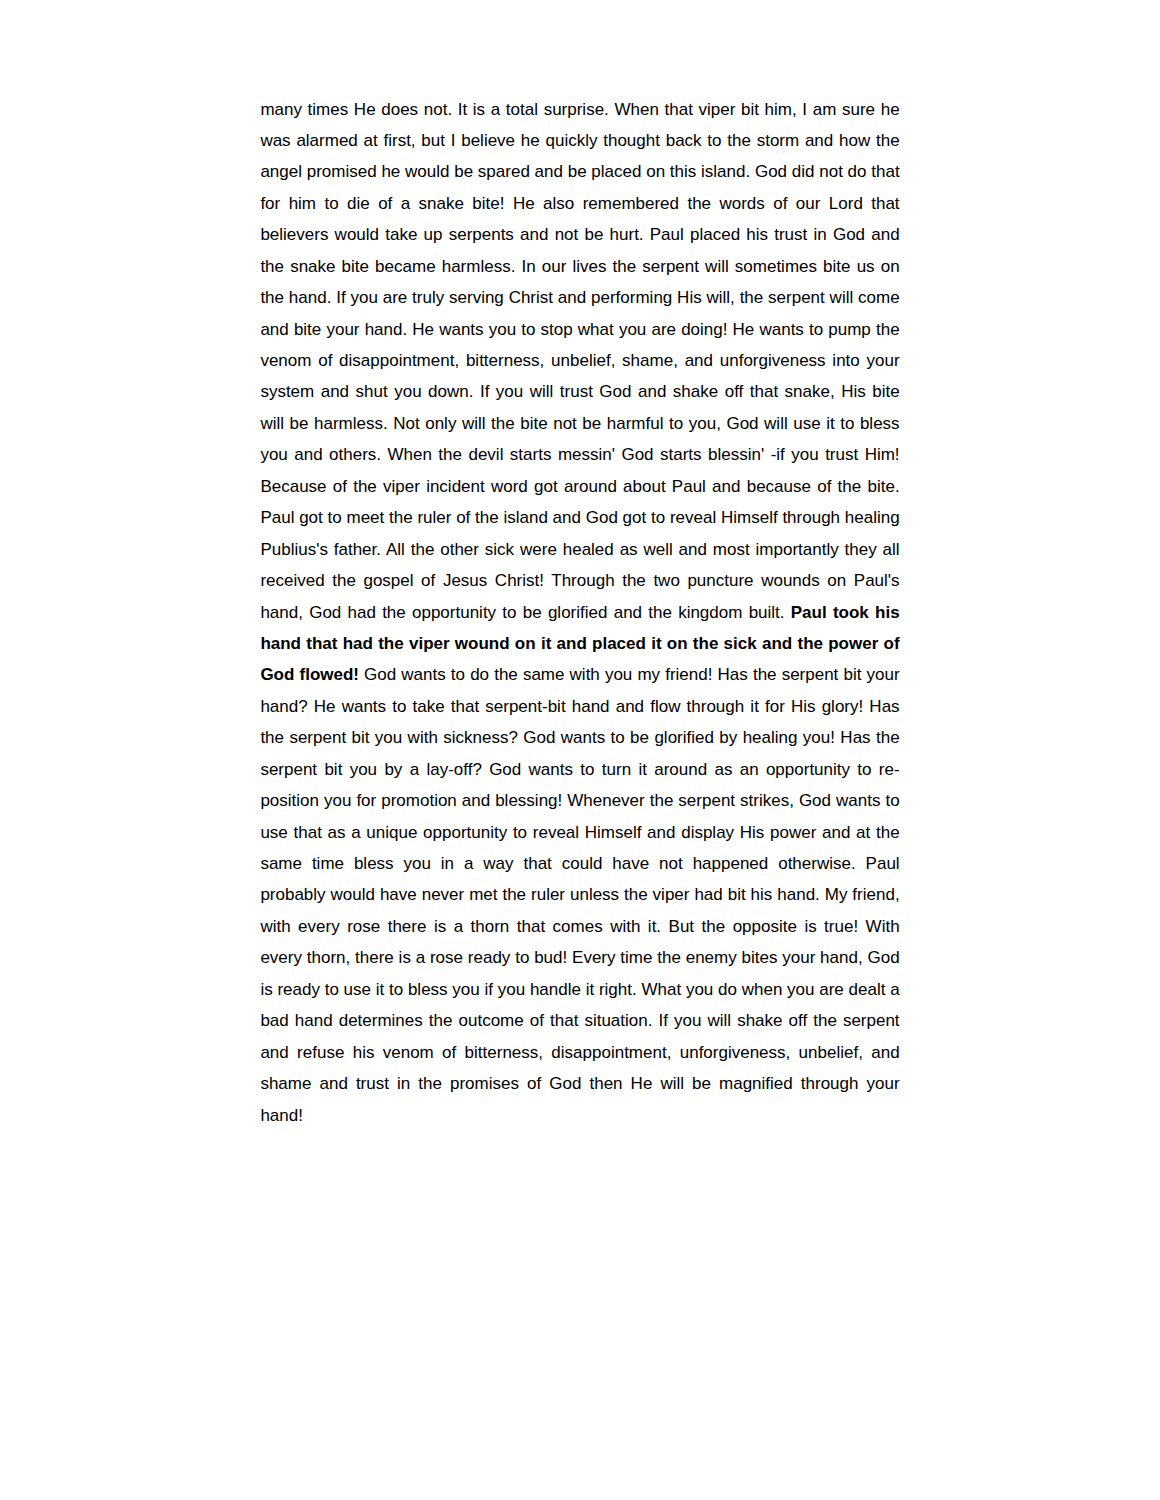many times He does not. It is a total surprise. When that viper bit him, I am sure he was alarmed at first, but I believe he quickly thought back to the storm and how the angel promised he would be spared and be placed on this island. God did not do that for him to die of a snake bite! He also remembered the words of our Lord that believers would take up serpents and not be hurt. Paul placed his trust in God and the snake bite became harmless. In our lives the serpent will sometimes bite us on the hand. If you are truly serving Christ and performing His will, the serpent will come and bite your hand. He wants you to stop what you are doing! He wants to pump the venom of disappointment, bitterness, unbelief, shame, and unforgiveness into your system and shut you down. If you will trust God and shake off that snake, His bite will be harmless. Not only will the bite not be harmful to you, God will use it to bless you and others. When the devil starts messin' God starts blessin' -if you trust Him! Because of the viper incident word got around about Paul and because of the bite. Paul got to meet the ruler of the island and God got to reveal Himself through healing Publius's father. All the other sick were healed as well and most importantly they all received the gospel of Jesus Christ! Through the two puncture wounds on Paul's hand, God had the opportunity to be glorified and the kingdom built. Paul took his hand that had the viper wound on it and placed it on the sick and the power of God flowed! God wants to do the same with you my friend! Has the serpent bit your hand? He wants to take that serpent-bit hand and flow through it for His glory! Has the serpent bit you with sickness? God wants to be glorified by healing you! Has the serpent bit you by a lay-off? God wants to turn it around as an opportunity to re-position you for promotion and blessing! Whenever the serpent strikes, God wants to use that as a unique opportunity to reveal Himself and display His power and at the same time bless you in a way that could have not happened otherwise. Paul probably would have never met the ruler unless the viper had bit his hand. My friend, with every rose there is a thorn that comes with it. But the opposite is true! With every thorn, there is a rose ready to bud! Every time the enemy bites your hand, God is ready to use it to bless you if you handle it right. What you do when you are dealt a bad hand determines the outcome of that situation. If you will shake off the serpent and refuse his venom of bitterness, disappointment, unforgiveness, unbelief, and shame and trust in the promises of God then He will be magnified through your hand!